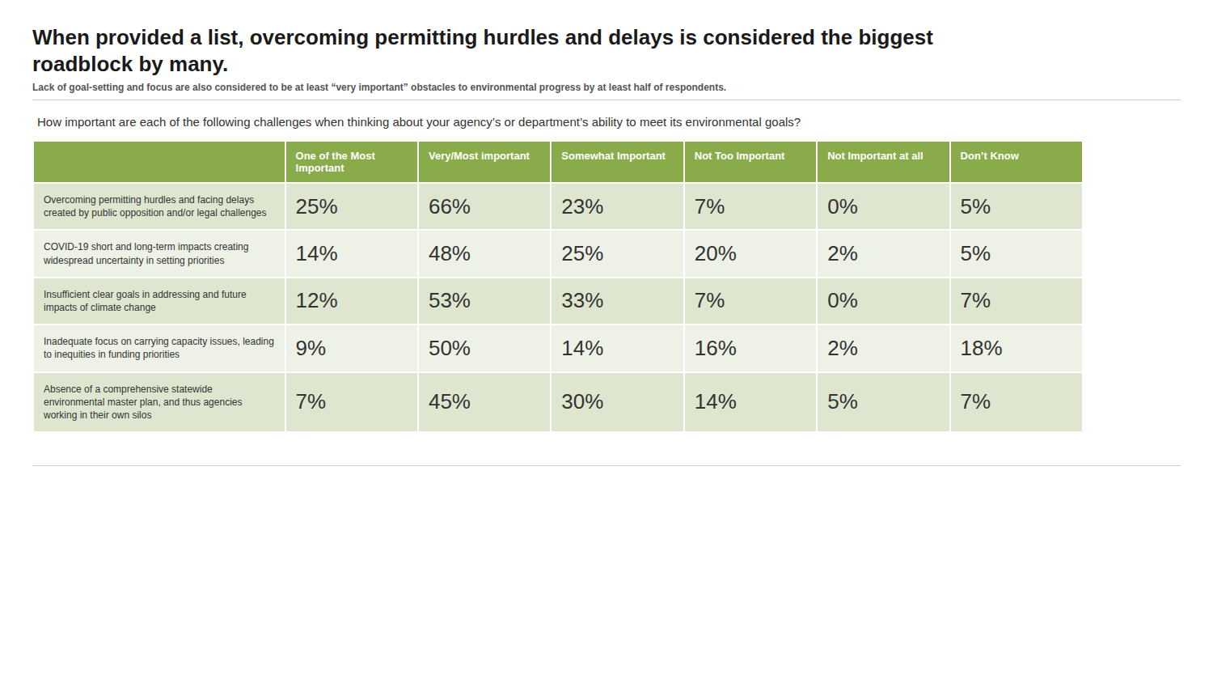When provided a list, overcoming permitting hurdles and delays is considered the biggest roadblock by many.
Lack of goal-setting and focus are also considered to be at least “very important” obstacles to environmental progress by at least half of respondents.
How important are each of the following challenges when thinking about your agency’s or department’s ability to meet its environmental goals?
| | One of the Most Important | Very/Most important | Somewhat Important | Not Too Important | Not Important at all | Don’t Know |
| --- | --- | --- | --- | --- | --- | --- |
| Overcoming permitting hurdles and facing delays created by public opposition and/or legal challenges | 25% | 66% | 23% | 7% | 0% | 5% |
| COVID-19 short and long-term impacts creating widespread uncertainty in setting priorities | 14% | 48% | 25% | 20% | 2% | 5% |
| Insufficient clear goals in addressing and future impacts of climate change | 12% | 53% | 33% | 7% | 0% | 7% |
| Inadequate focus on carrying capacity issues, leading to inequities in funding priorities | 9% | 50% | 14% | 16% | 2% | 18% |
| Absence of a comprehensive statewide environmental master plan, and thus agencies working in their own silos | 7% | 45% | 30% | 14% | 5% | 7% |